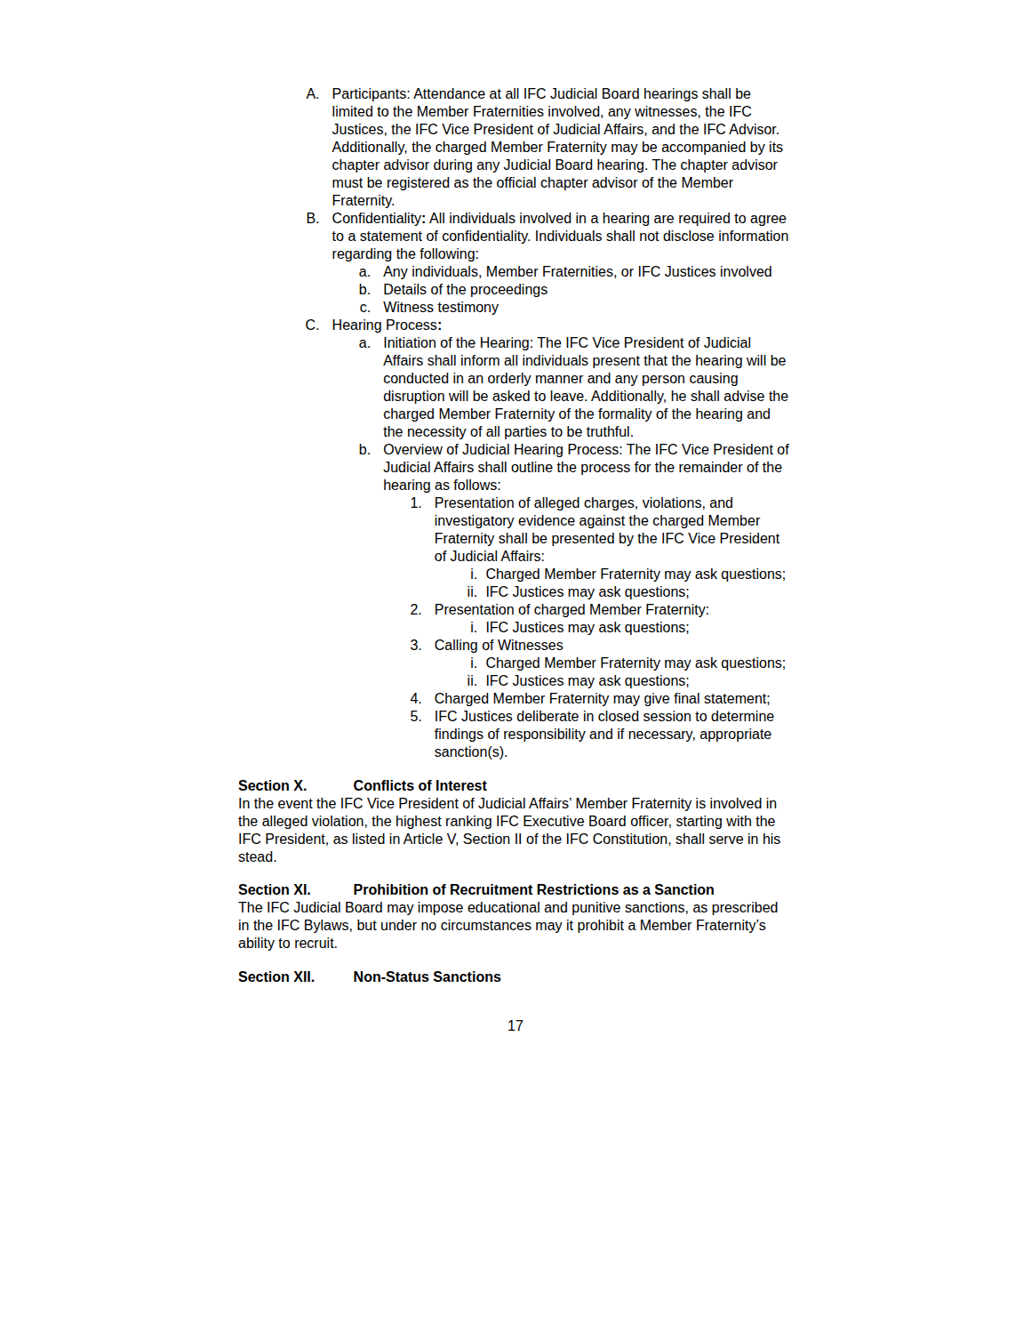Participants: Attendance at all IFC Judicial Board hearings shall be limited to the Member Fraternities involved, any witnesses, the IFC Justices, the IFC Vice President of Judicial Affairs, and the IFC Advisor. Additionally, the charged Member Fraternity may be accompanied by its chapter advisor during any Judicial Board hearing. The chapter advisor must be registered as the official chapter advisor of the Member Fraternity.
Confidentiality: All individuals involved in a hearing are required to agree to a statement of confidentiality. Individuals shall not disclose information regarding the following:
Any individuals, Member Fraternities, or IFC Justices involved
Details of the proceedings
Witness testimony
Hearing Process:
Initiation of the Hearing: The IFC Vice President of Judicial Affairs shall inform all individuals present that the hearing will be conducted in an orderly manner and any person causing disruption will be asked to leave. Additionally, he shall advise the charged Member Fraternity of the formality of the hearing and the necessity of all parties to be truthful.
Overview of Judicial Hearing Process: The IFC Vice President of Judicial Affairs shall outline the process for the remainder of the hearing as follows:
Presentation of alleged charges, violations, and investigatory evidence against the charged Member Fraternity shall be presented by the IFC Vice President of Judicial Affairs:
Charged Member Fraternity may ask questions;
IFC Justices may ask questions;
Presentation of charged Member Fraternity:
IFC Justices may ask questions;
Calling of Witnesses
Charged Member Fraternity may ask questions;
IFC Justices may ask questions;
Charged Member Fraternity may give final statement;
IFC Justices deliberate in closed session to determine findings of responsibility and if necessary, appropriate sanction(s).
Section X. Conflicts of Interest
In the event the IFC Vice President of Judicial Affairs’ Member Fraternity is involved in the alleged violation, the highest ranking IFC Executive Board officer, starting with the IFC President, as listed in Article V, Section II of the IFC Constitution, shall serve in his stead.
Section XI. Prohibition of Recruitment Restrictions as a Sanction
The IFC Judicial Board may impose educational and punitive sanctions, as prescribed in the IFC Bylaws, but under no circumstances may it prohibit a Member Fraternity’s ability to recruit.
Section XII. Non-Status Sanctions
17